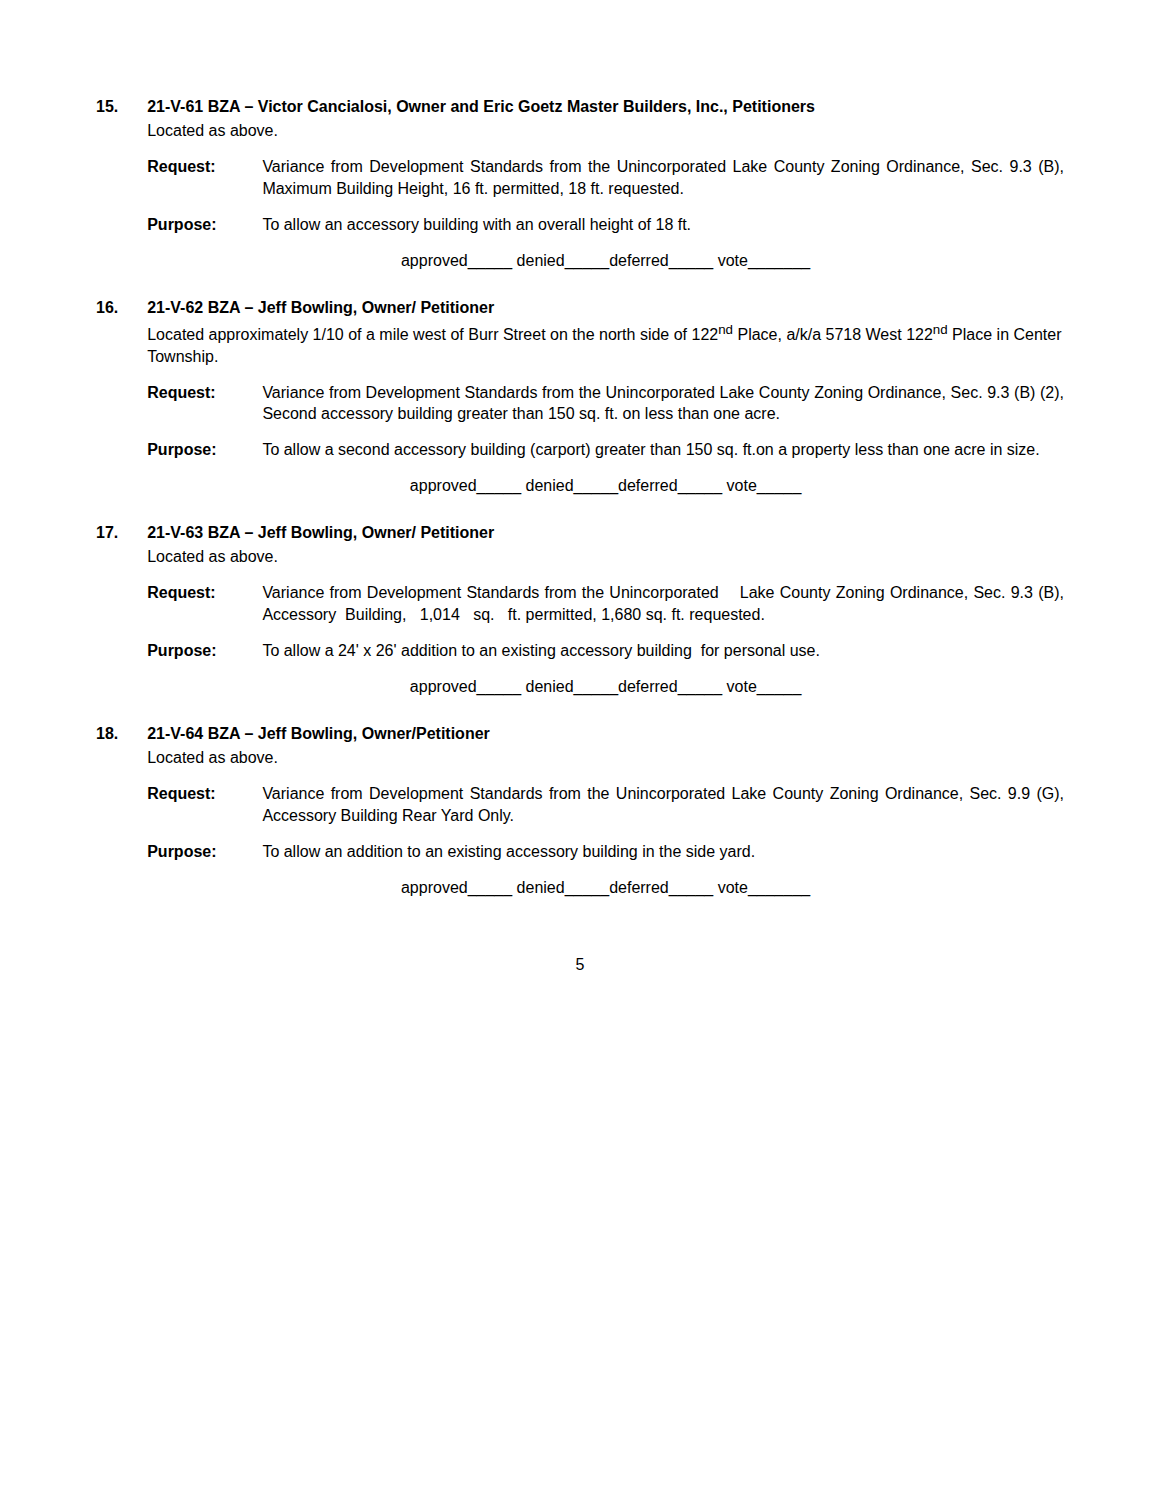15.
21-V-61 BZA – Victor Cancialosi, Owner and Eric Goetz Master Builders, Inc., Petitioners
Located as above.
Request:
Variance from Development Standards from the Unincorporated Lake County Zoning Ordinance, Sec. 9.3 (B), Maximum Building Height, 16 ft. permitted, 18 ft. requested.
Purpose:
To allow an accessory building with an overall height of 18 ft.
approved_____ denied_____deferred_____ vote_______
16.
21-V-62 BZA – Jeff Bowling, Owner/ Petitioner
Located approximately 1/10 of a mile west of Burr Street on the north side of 122nd Place, a/k/a 5718 West 122nd Place in Center Township.
Request:
Variance from Development Standards from the Unincorporated Lake County Zoning Ordinance, Sec. 9.3 (B) (2), Second accessory building greater than 150 sq. ft. on less than one acre.
Purpose:
To allow a second accessory building (carport) greater than 150 sq. ft.on a property less than one acre in size.
approved_____ denied_____deferred_____ vote_____
17.
21-V-63 BZA – Jeff Bowling, Owner/ Petitioner
Located as above.
Request:
Variance from Development Standards from the Unincorporated Lake County Zoning Ordinance, Sec. 9.3 (B), Accessory Building, 1,014 sq. ft. permitted, 1,680 sq. ft. requested.
Purpose:
To allow a 24' x 26' addition to an existing accessory building for personal use.
approved_____ denied_____deferred_____ vote_____
18.
21-V-64 BZA – Jeff Bowling, Owner/Petitioner
Located as above.
Request:
Variance from Development Standards from the Unincorporated Lake County Zoning Ordinance, Sec. 9.9 (G), Accessory Building Rear Yard Only.
Purpose:
To allow an addition to an existing accessory building in the side yard.
approved_____ denied_____deferred_____ vote_______
5